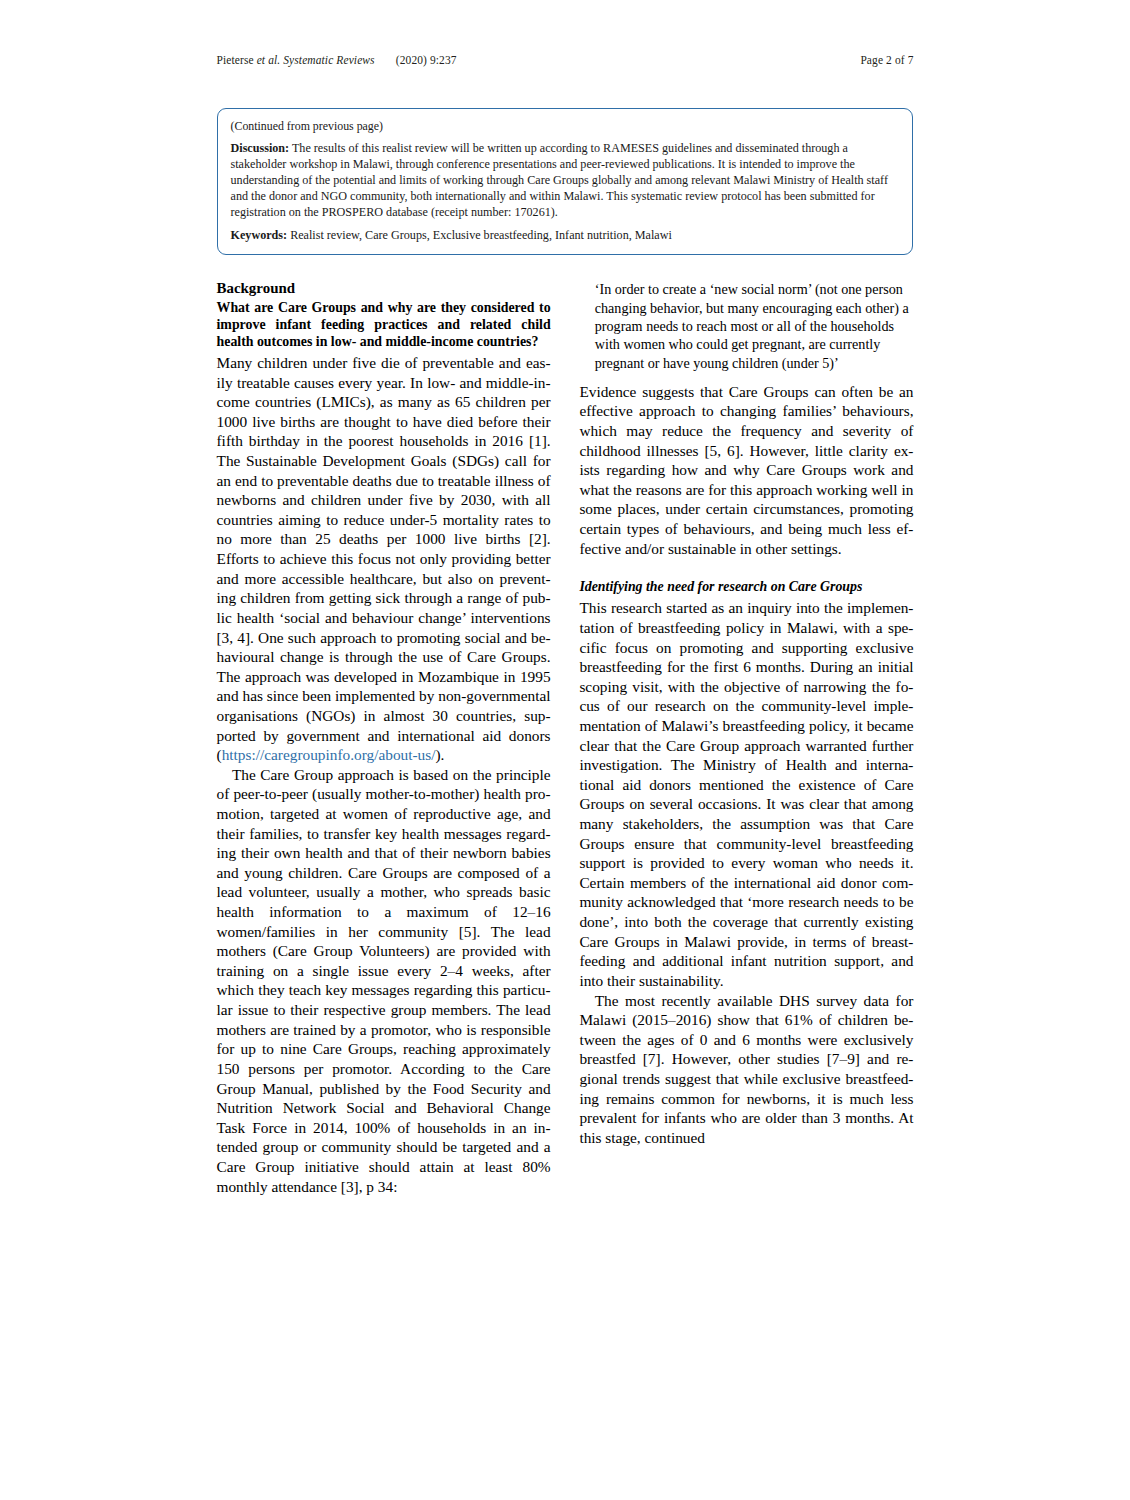Pieterse et al. Systematic Reviews(2020) 9:237
Page 2 of 7
(Continued from previous page)
Discussion: The results of this realist review will be written up according to RAMESES guidelines and disseminated through a stakeholder workshop in Malawi, through conference presentations and peer-reviewed publications. It is intended to improve the understanding of the potential and limits of working through Care Groups globally and among relevant Malawi Ministry of Health staff and the donor and NGO community, both internationally and within Malawi. This systematic review protocol has been submitted for registration on the PROSPERO database (receipt number: 170261).
Keywords: Realist review, Care Groups, Exclusive breastfeeding, Infant nutrition, Malawi
Background
What are Care Groups and why are they considered to improve infant feeding practices and related child health outcomes in low- and middle-income countries?
Many children under five die of preventable and easily treatable causes every year. In low- and middle-income countries (LMICs), as many as 65 children per 1000 live births are thought to have died before their fifth birthday in the poorest households in 2016 [1]. The Sustainable Development Goals (SDGs) call for an end to preventable deaths due to treatable illness of newborns and children under five by 2030, with all countries aiming to reduce under-5 mortality rates to no more than 25 deaths per 1000 live births [2]. Efforts to achieve this focus not only providing better and more accessible healthcare, but also on preventing children from getting sick through a range of public health ‘social and behaviour change’ interventions [3, 4]. One such approach to promoting social and behavioural change is through the use of Care Groups. The approach was developed in Mozambique in 1995 and has since been implemented by non-governmental organisations (NGOs) in almost 30 countries, supported by government and international aid donors (https://caregroupinfo.org/about-us/).
The Care Group approach is based on the principle of peer-to-peer (usually mother-to-mother) health promotion, targeted at women of reproductive age, and their families, to transfer key health messages regarding their own health and that of their newborn babies and young children. Care Groups are composed of a lead volunteer, usually a mother, who spreads basic health information to a maximum of 12–16 women/families in her community [5]. The lead mothers (Care Group Volunteers) are provided with training on a single issue every 2–4 weeks, after which they teach key messages regarding this particular issue to their respective group members. The lead mothers are trained by a promotor, who is responsible for up to nine Care Groups, reaching approximately 150 persons per promotor. According to the Care Group Manual, published by the Food Security and Nutrition Network Social and Behavioral Change Task Force in 2014, 100% of households in an intended group or community should be targeted and a Care Group initiative should attain at least 80% monthly attendance [3], p 34:
‘In order to create a ‘new social norm’ (not one person changing behavior, but many encouraging each other) a program needs to reach most or all of the households with women who could get pregnant, are currently pregnant or have young children (under 5)’
Evidence suggests that Care Groups can often be an effective approach to changing families’ behaviours, which may reduce the frequency and severity of childhood illnesses [5, 6]. However, little clarity exists regarding how and why Care Groups work and what the reasons are for this approach working well in some places, under certain circumstances, promoting certain types of behaviours, and being much less effective and/or sustainable in other settings.
Identifying the need for research on Care Groups
This research started as an inquiry into the implementation of breastfeeding policy in Malawi, with a specific focus on promoting and supporting exclusive breastfeeding for the first 6 months. During an initial scoping visit, with the objective of narrowing the focus of our research on the community-level implementation of Malawi’s breastfeeding policy, it became clear that the Care Group approach warranted further investigation. The Ministry of Health and international aid donors mentioned the existence of Care Groups on several occasions. It was clear that among many stakeholders, the assumption was that Care Groups ensure that community-level breastfeeding support is provided to every woman who needs it. Certain members of the international aid donor community acknowledged that ‘more research needs to be done’, into both the coverage that currently existing Care Groups in Malawi provide, in terms of breastfeeding and additional infant nutrition support, and into their sustainability.
The most recently available DHS survey data for Malawi (2015–2016) show that 61% of children between the ages of 0 and 6 months were exclusively breastfed [7]. However, other studies [7–9] and regional trends suggest that while exclusive breastfeeding remains common for newborns, it is much less prevalent for infants who are older than 3 months. At this stage, continued